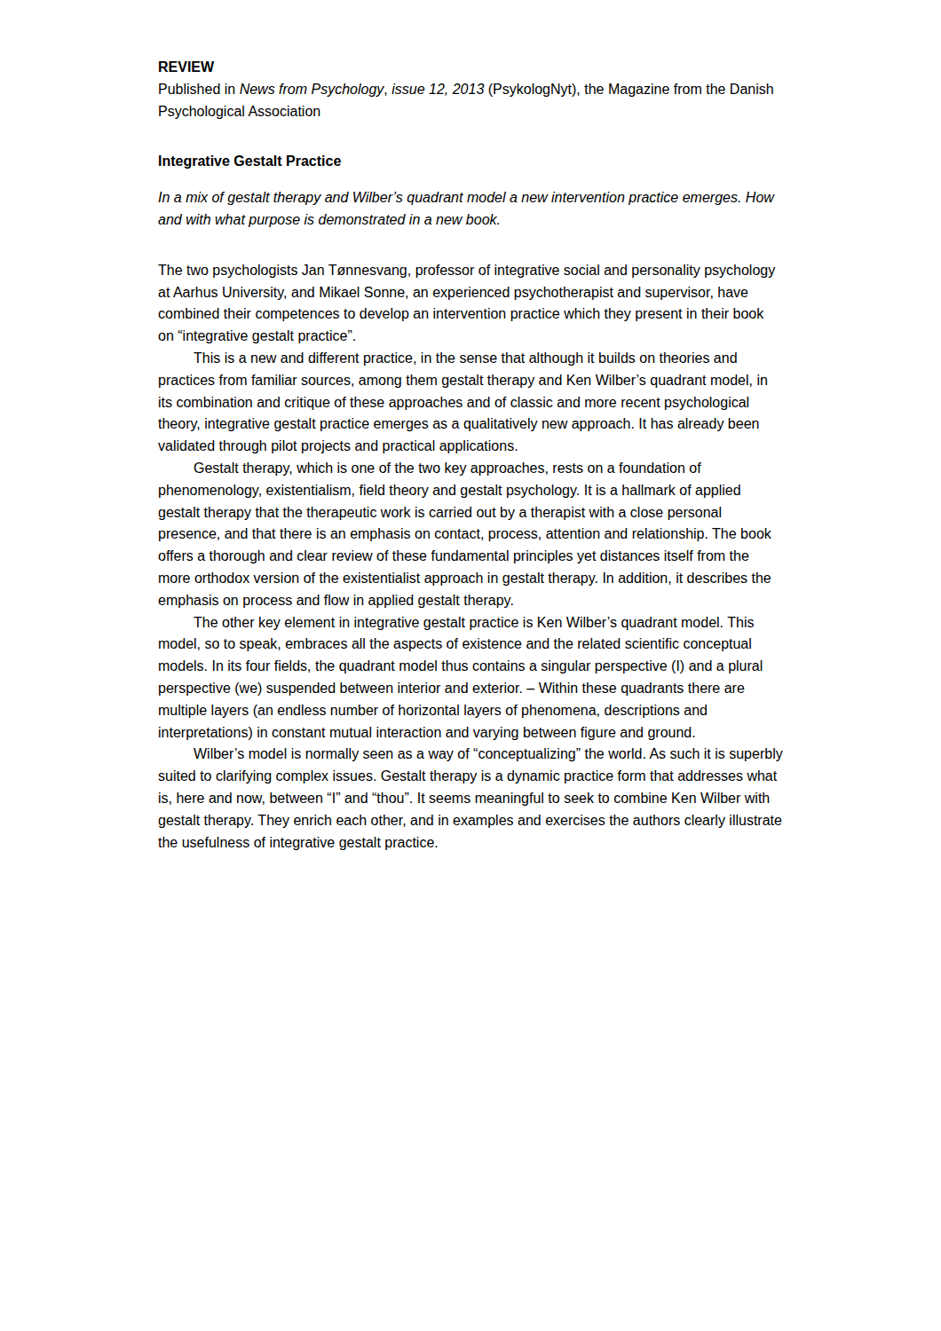REVIEW
Published in News from Psychology, issue 12, 2013 (PsykologNyt), the Magazine from the Danish Psychological Association
Integrative Gestalt Practice
In a mix of gestalt therapy and Wilber’s quadrant model a new intervention practice emerges. How and with what purpose is demonstrated in a new book.
The two psychologists Jan Tønnesvang, professor of integrative social and personality psychology at Aarhus University, and Mikael Sonne, an experienced psychotherapist and supervisor, have combined their competences to develop an intervention practice which they present in their book on “integrative gestalt practice”.
This is a new and different practice, in the sense that although it builds on theories and practices from familiar sources, among them gestalt therapy and Ken Wilber’s quadrant model, in its combination and critique of these approaches and of classic and more recent psychological theory, integrative gestalt practice emerges as a qualitatively new approach. It has already been validated through pilot projects and practical applications.
Gestalt therapy, which is one of the two key approaches, rests on a foundation of phenomenology, existentialism, field theory and gestalt psychology. It is a hallmark of applied gestalt therapy that the therapeutic work is carried out by a therapist with a close personal presence, and that there is an emphasis on contact, process, attention and relationship. The book offers a thorough and clear review of these fundamental principles yet distances itself from the more orthodox version of the existentialist approach in gestalt therapy. In addition, it describes the emphasis on process and flow in applied gestalt therapy.
The other key element in integrative gestalt practice is Ken Wilber’s quadrant model. This model, so to speak, embraces all the aspects of existence and the related scientific conceptual models. In its four fields, the quadrant model thus contains a singular perspective (I) and a plural perspective (we) suspended between interior and exterior. – Within these quadrants there are multiple layers (an endless number of horizontal layers of phenomena, descriptions and interpretations) in constant mutual interaction and varying between figure and ground.
Wilber’s model is normally seen as a way of “conceptualizing” the world. As such it is superbly suited to clarifying complex issues. Gestalt therapy is a dynamic practice form that addresses what is, here and now, between “I” and “thou”. It seems meaningful to seek to combine Ken Wilber with gestalt therapy. They enrich each other, and in examples and exercises the authors clearly illustrate the usefulness of integrative gestalt practice.